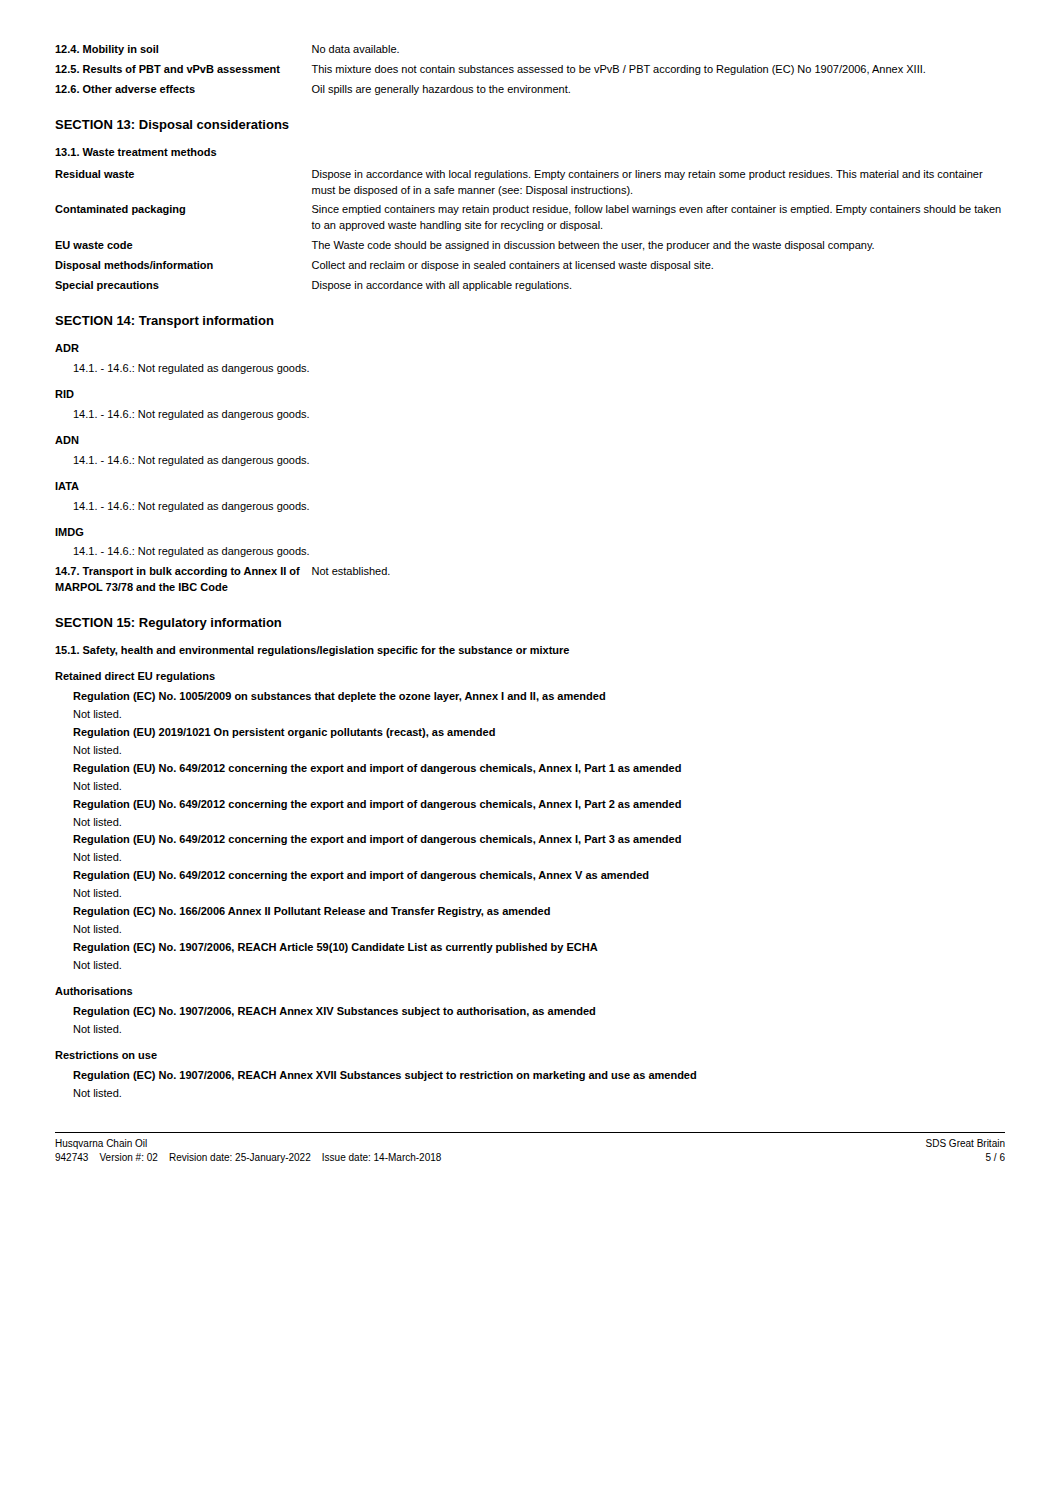| 12.4. Mobility in soil | No data available. |
| 12.5. Results of PBT and vPvB assessment | This mixture does not contain substances assessed to be vPvB / PBT according to Regulation (EC) No 1907/2006, Annex XIII. |
| 12.6. Other adverse effects | Oil spills are generally hazardous to the environment. |
SECTION 13: Disposal considerations
13.1. Waste treatment methods
| Residual waste | Dispose in accordance with local regulations. Empty containers or liners may retain some product residues. This material and its container must be disposed of in a safe manner (see: Disposal instructions). |
| Contaminated packaging | Since emptied containers may retain product residue, follow label warnings even after container is emptied. Empty containers should be taken to an approved waste handling site for recycling or disposal. |
| EU waste code | The Waste code should be assigned in discussion between the user, the producer and the waste disposal company. |
| Disposal methods/information | Collect and reclaim or dispose in sealed containers at licensed waste disposal site. |
| Special precautions | Dispose in accordance with all applicable regulations. |
SECTION 14: Transport information
ADR
14.1. - 14.6.: Not regulated as dangerous goods.
RID
14.1. - 14.6.: Not regulated as dangerous goods.
ADN
14.1. - 14.6.: Not regulated as dangerous goods.
IATA
14.1. - 14.6.: Not regulated as dangerous goods.
IMDG
14.1. - 14.6.: Not regulated as dangerous goods.
| 14.7. Transport in bulk according to Annex II of MARPOL 73/78 and the IBC Code | Not established. |
SECTION 15: Regulatory information
15.1. Safety, health and environmental regulations/legislation specific for the substance or mixture
Retained direct EU regulations
Regulation (EC) No. 1005/2009 on substances that deplete the ozone layer, Annex I and II, as amended
Not listed.
Regulation (EU) 2019/1021 On persistent organic pollutants (recast), as amended
Not listed.
Regulation (EU) No. 649/2012 concerning the export and import of dangerous chemicals, Annex I, Part 1 as amended
Not listed.
Regulation (EU) No. 649/2012 concerning the export and import of dangerous chemicals, Annex I, Part 2 as amended
Not listed.
Regulation (EU) No. 649/2012 concerning the export and import of dangerous chemicals, Annex I, Part 3 as amended
Not listed.
Regulation (EU) No. 649/2012 concerning the export and import of dangerous chemicals, Annex V as amended
Not listed.
Regulation (EC) No. 166/2006 Annex II Pollutant Release and Transfer Registry, as amended
Not listed.
Regulation (EC) No. 1907/2006, REACH Article 59(10) Candidate List as currently published by ECHA
Not listed.
Authorisations
Regulation (EC) No. 1907/2006, REACH Annex XIV Substances subject to authorisation, as amended
Not listed.
Restrictions on use
Regulation (EC) No. 1907/2006, REACH Annex XVII Substances subject to restriction on marketing and use as amended
Not listed.
Husqvarna Chain Oil
SDS Great Britain
942743 Version #: 02 Revision date: 25-January-2022 Issue date: 14-March-2018
5 / 6